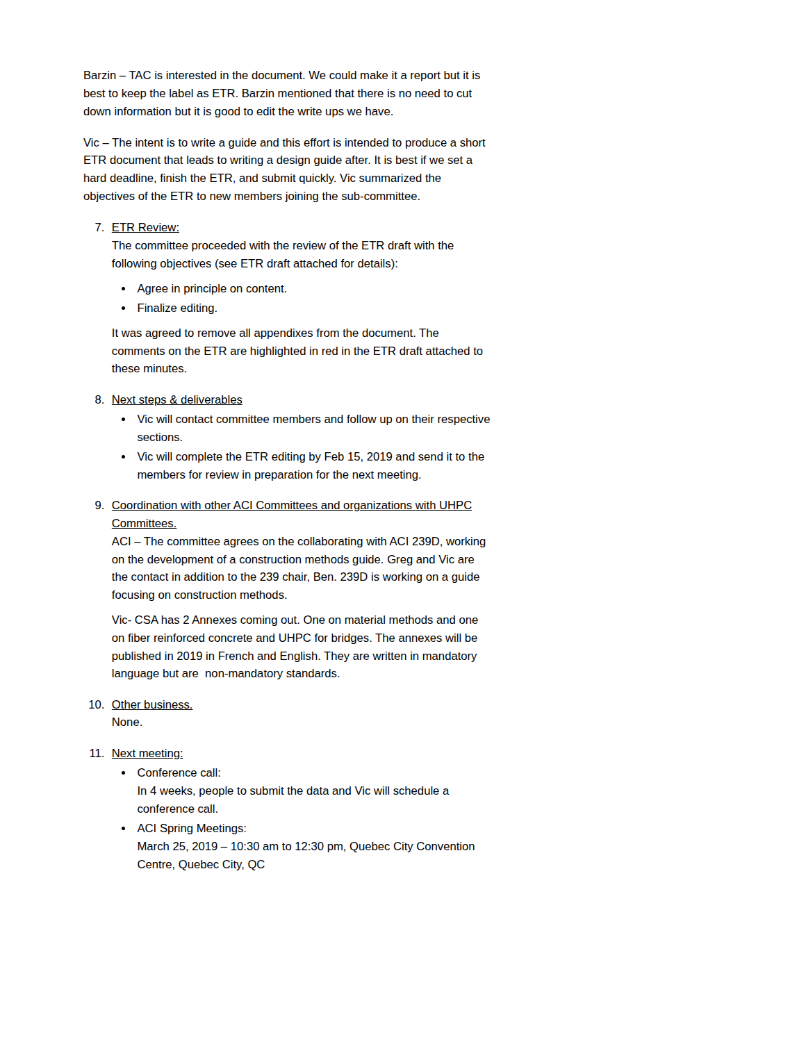Barzin – TAC is interested in the document. We could make it a report but it is best to keep the label as ETR. Barzin mentioned that there is no need to cut down information but it is good to edit the write ups we have.
Vic – The intent is to write a guide and this effort is intended to produce a short ETR document that leads to writing a design guide after. It is best if we set a hard deadline, finish the ETR, and submit quickly. Vic summarized the objectives of the ETR to new members joining the sub-committee.
ETR Review:
The committee proceeded with the review of the ETR draft with the following objectives (see ETR draft attached for details):
Agree in principle on content.
Finalize editing.
It was agreed to remove all appendixes from the document. The comments on the ETR are highlighted in red in the ETR draft attached to these minutes.
Next steps & deliverables
Vic will contact committee members and follow up on their respective sections.
Vic will complete the ETR editing by Feb 15, 2019 and send it to the members for review in preparation for the next meeting.
Coordination with other ACI Committees and organizations with UHPC Committees.
ACI – The committee agrees on the collaborating with ACI 239D, working on the development of a construction methods guide. Greg and Vic are the contact in addition to the 239 chair, Ben. 239D is working on a guide focusing on construction methods.
Vic- CSA has 2 Annexes coming out. One on material methods and one on fiber reinforced concrete and UHPC for bridges. The annexes will be published in 2019 in French and English. They are written in mandatory language but are non-mandatory standards.
Other business.
None.
Next meeting:
Conference call:
In 4 weeks, people to submit the data and Vic will schedule a conference call.
ACI Spring Meetings:
March 25, 2019 – 10:30 am to 12:30 pm, Quebec City Convention Centre, Quebec City, QC